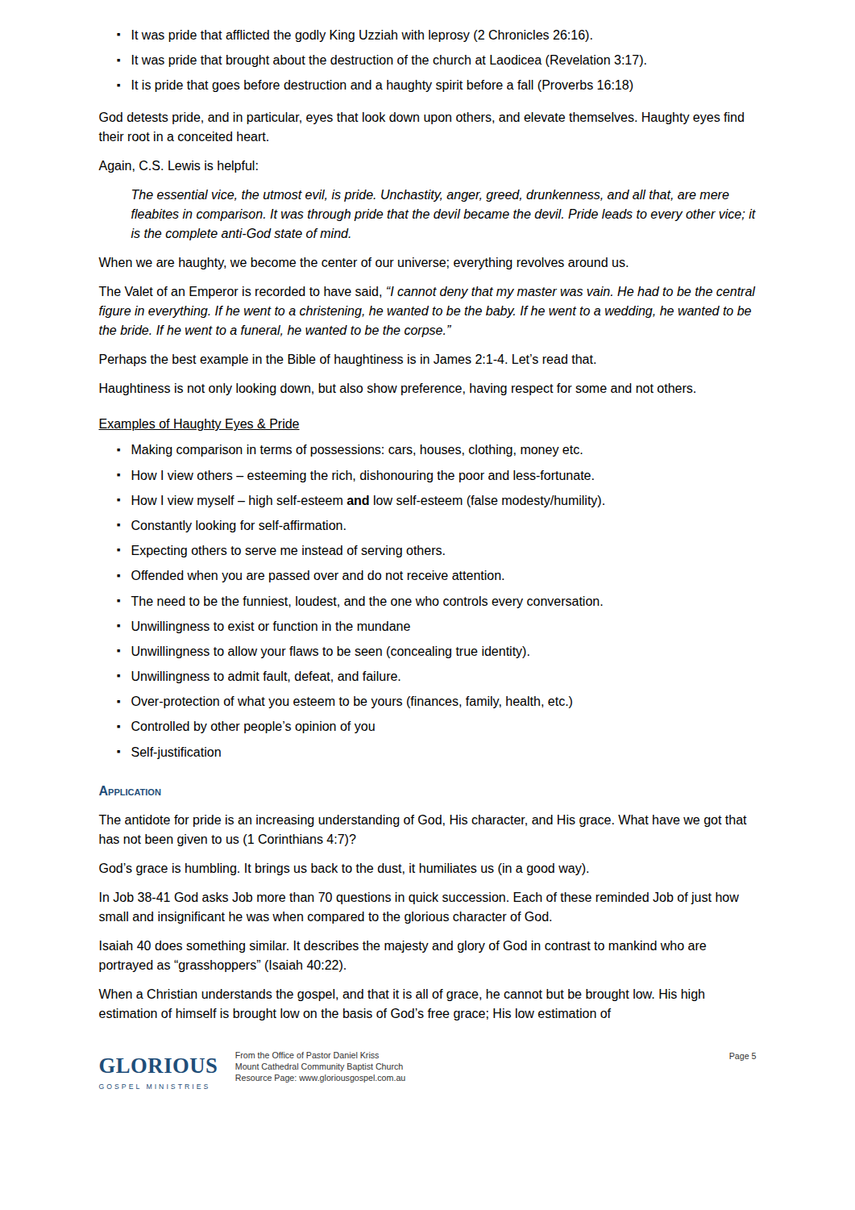It was pride that afflicted the godly King Uzziah with leprosy (2 Chronicles 26:16).
It was pride that brought about the destruction of the church at Laodicea (Revelation 3:17).
It is pride that goes before destruction and a haughty spirit before a fall (Proverbs 16:18)
God detests pride, and in particular, eyes that look down upon others, and elevate themselves. Haughty eyes find their root in a conceited heart.
Again, C.S. Lewis is helpful:
The essential vice, the utmost evil, is pride. Unchastity, anger, greed, drunkenness, and all that, are mere fleabites in comparison. It was through pride that the devil became the devil. Pride leads to every other vice; it is the complete anti-God state of mind.
When we are haughty, we become the center of our universe; everything revolves around us.
The Valet of an Emperor is recorded to have said, “I cannot deny that my master was vain. He had to be the central figure in everything. If he went to a christening, he wanted to be the baby. If he went to a wedding, he wanted to be the bride. If he went to a funeral, he wanted to be the corpse.”
Perhaps the best example in the Bible of haughtiness is in James 2:1-4. Let’s read that.
Haughtiness is not only looking down, but also show preference, having respect for some and not others.
Examples of Haughty Eyes & Pride
Making comparison in terms of possessions: cars, houses, clothing, money etc.
How I view others – esteeming the rich, dishonouring the poor and less-fortunate.
How I view myself – high self-esteem and low self-esteem (false modesty/humility).
Constantly looking for self-affirmation.
Expecting others to serve me instead of serving others.
Offended when you are passed over and do not receive attention.
The need to be the funniest, loudest, and the one who controls every conversation.
Unwillingness to exist or function in the mundane
Unwillingness to allow your flaws to be seen (concealing true identity).
Unwillingness to admit fault, defeat, and failure.
Over-protection of what you esteem to be yours (finances, family, health, etc.)
Controlled by other people’s opinion of you
Self-justification
Application
The antidote for pride is an increasing understanding of God, His character, and His grace. What have we got that has not been given to us (1 Corinthians 4:7)?
God’s grace is humbling. It brings us back to the dust, it humiliates us (in a good way).
In Job 38-41 God asks Job more than 70 questions in quick succession. Each of these reminded Job of just how small and insignificant he was when compared to the glorious character of God.
Isaiah 40 does something similar. It describes the majesty and glory of God in contrast to mankind who are portrayed as “grasshoppers” (Isaiah 40:22).
When a Christian understands the gospel, and that it is all of grace, he cannot but be brought low. His high estimation of himself is brought low on the basis of God’s free grace; His low estimation of
GLORIOUS
Gospel Ministries
From the Office of Pastor Daniel Kriss
Mount Cathedral Community Baptist Church
Resource Page: www.gloriousgospel.com.au
Page 5